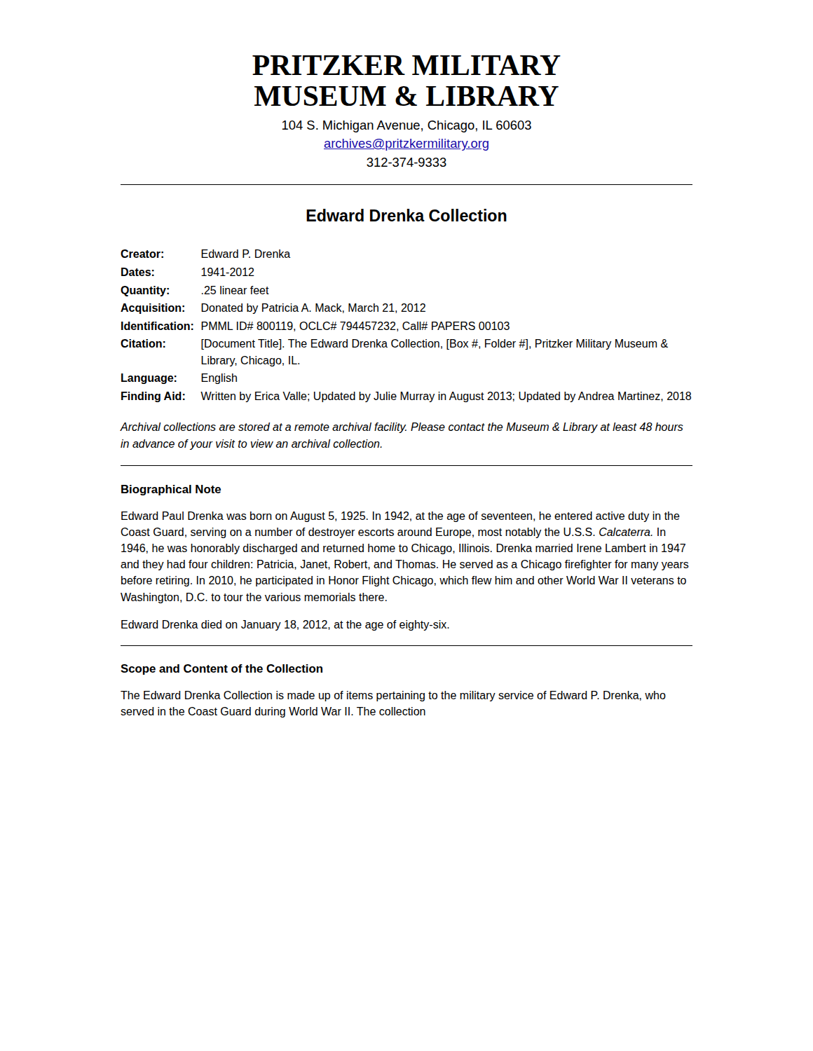PRITZKER MILITARY
MUSEUM & LIBRARY
104 S. Michigan Avenue, Chicago, IL 60603
archives@pritzkermilitary.org
312-374-9333
Edward Drenka Collection
| Creator: | Edward P. Drenka |
| Dates: | 1941-2012 |
| Quantity: | .25 linear feet |
| Acquisition: | Donated by Patricia A. Mack, March 21, 2012 |
| Identification: | PMML ID# 800119, OCLC# 794457232, Call# PAPERS 00103 |
| Citation: | [Document Title]. The Edward Drenka Collection, [Box #, Folder #], Pritzker Military Museum & Library, Chicago, IL. |
| Language: | English |
| Finding Aid: | Written by Erica Valle; Updated by Julie Murray in August 2013; Updated by Andrea Martinez, 2018 |
Archival collections are stored at a remote archival facility. Please contact the Museum & Library at least 48 hours in advance of your visit to view an archival collection.
Biographical Note
Edward Paul Drenka was born on August 5, 1925. In 1942, at the age of seventeen, he entered active duty in the Coast Guard, serving on a number of destroyer escorts around Europe, most notably the U.S.S. Calcaterra. In 1946, he was honorably discharged and returned home to Chicago, Illinois. Drenka married Irene Lambert in 1947 and they had four children: Patricia, Janet, Robert, and Thomas. He served as a Chicago firefighter for many years before retiring. In 2010, he participated in Honor Flight Chicago, which flew him and other World War II veterans to Washington, D.C. to tour the various memorials there.
Edward Drenka died on January 18, 2012, at the age of eighty-six.
Scope and Content of the Collection
The Edward Drenka Collection is made up of items pertaining to the military service of Edward P. Drenka, who served in the Coast Guard during World War II. The collection